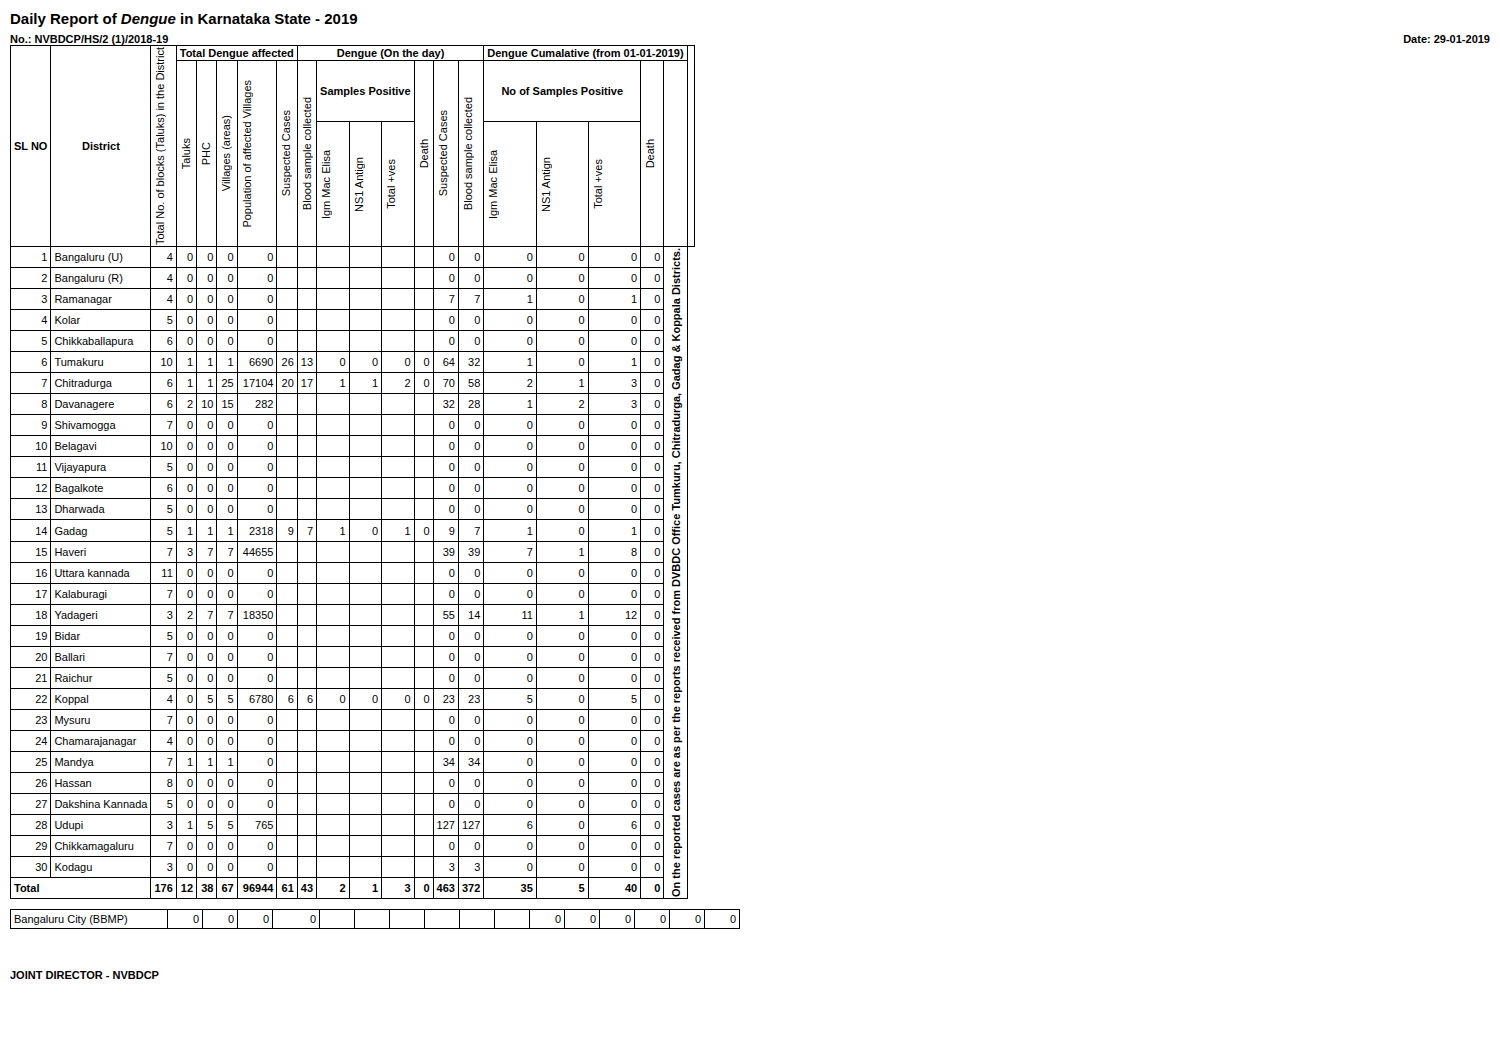Daily Report of Dengue in Karnataka State - 2019
No.: NVBDCP/HS/2 (1)/2018-19 Date: 29-01-2019
| SL NO | District | Total No. of blocks (Taluks) in the District | Total Dengue affected | Dengue (On the day) | Dengue Cumalative (from 01-01-2019) | |
| --- | --- | --- | --- | --- | --- | --- |
| Taluks | PHC | Villages (areas) | Population of affected Villages | Suspected Cases | Blood sample collected | Samples Positive | Death | Suspected Cases | Blood sample collected | No of Samples Positive | Death |
| Igm Mac Elisa | NS1 Antign | Total +ves | Igm Mac Elisa | NS1 Antign | Total +ves |
| 1 | Bangaluru (U) | 4 | 0 | 0 | 0 | 0 | | | | | | | 0 | 0 | 0 | 0 | 0 | 0 | On the reported cases are as per the reports received from DVBDC Office Tumkuru, Chitradurga, Gadag & Koppala Districts. |
| 2 | Bangaluru (R) | 4 | 0 | 0 | 0 | 0 | | | | | | | 0 | 0 | 0 | 0 | 0 | 0 |
| 3 | Ramanagar | 4 | 0 | 0 | 0 | 0 | | | | | | | 7 | 7 | 1 | 0 | 1 | 0 |
| 4 | Kolar | 5 | 0 | 0 | 0 | 0 | | | | | | | 0 | 0 | 0 | 0 | 0 | 0 |
| 5 | Chikkaballapura | 6 | 0 | 0 | 0 | 0 | | | | | | | 0 | 0 | 0 | 0 | 0 | 0 |
| 6 | Tumakuru | 10 | 1 | 1 | 1 | 6690 | 26 | 13 | 0 | 0 | 0 | 0 | 64 | 32 | 1 | 0 | 1 | 0 |
| 7 | Chitradurga | 6 | 1 | 1 | 25 | 17104 | 20 | 17 | 1 | 1 | 2 | 0 | 70 | 58 | 2 | 1 | 3 | 0 |
| 8 | Davanagere | 6 | 2 | 10 | 15 | 282 | | | | | | | 32 | 28 | 1 | 2 | 3 | 0 |
| 9 | Shivamogga | 7 | 0 | 0 | 0 | 0 | | | | | | | 0 | 0 | 0 | 0 | 0 | 0 |
| 10 | Belagavi | 10 | 0 | 0 | 0 | 0 | | | | | | | 0 | 0 | 0 | 0 | 0 | 0 |
| 11 | Vijayapura | 5 | 0 | 0 | 0 | 0 | | | | | | | 0 | 0 | 0 | 0 | 0 | 0 |
| 12 | Bagalkote | 6 | 0 | 0 | 0 | 0 | | | | | | | 0 | 0 | 0 | 0 | 0 | 0 |
| 13 | Dharwada | 5 | 0 | 0 | 0 | 0 | | | | | | | 0 | 0 | 0 | 0 | 0 | 0 |
| 14 | Gadag | 5 | 1 | 1 | 1 | 2318 | 9 | 7 | 1 | 0 | 1 | 0 | 9 | 7 | 1 | 0 | 1 | 0 |
| 15 | Haveri | 7 | 3 | 7 | 7 | 44655 | | | | | | | 39 | 39 | 7 | 1 | 8 | 0 |
| 16 | Uttara kannada | 11 | 0 | 0 | 0 | 0 | | | | | | | 0 | 0 | 0 | 0 | 0 | 0 |
| 17 | Kalaburagi | 7 | 0 | 0 | 0 | 0 | | | | | | | 0 | 0 | 0 | 0 | 0 | 0 |
| 18 | Yadageri | 3 | 2 | 7 | 7 | 18350 | | | | | | | 55 | 14 | 11 | 1 | 12 | 0 |
| 19 | Bidar | 5 | 0 | 0 | 0 | 0 | | | | | | | 0 | 0 | 0 | 0 | 0 | 0 |
| 20 | Ballari | 7 | 0 | 0 | 0 | 0 | | | | | | | 0 | 0 | 0 | 0 | 0 | 0 |
| 21 | Raichur | 5 | 0 | 0 | 0 | 0 | | | | | | | 0 | 0 | 0 | 0 | 0 | 0 |
| 22 | Koppal | 4 | 0 | 5 | 5 | 6780 | 6 | 6 | 0 | 0 | 0 | 0 | 23 | 23 | 5 | 0 | 5 | 0 |
| 23 | Mysuru | 7 | 0 | 0 | 0 | 0 | | | | | | | 0 | 0 | 0 | 0 | 0 | 0 |
| 24 | Chamarajanagar | 4 | 0 | 0 | 0 | 0 | | | | | | | 0 | 0 | 0 | 0 | 0 | 0 |
| 25 | Mandya | 7 | 1 | 1 | 1 | 0 | | | | | | | 34 | 34 | 0 | 0 | 0 | 0 |
| 26 | Hassan | 8 | 0 | 0 | 0 | 0 | | | | | | | 0 | 0 | 0 | 0 | 0 | 0 |
| 27 | Dakshina Kannada | 5 | 0 | 0 | 0 | 0 | | | | | | | 0 | 0 | 0 | 0 | 0 | 0 |
| 28 | Udupi | 3 | 1 | 5 | 5 | 765 | | | | | | | 127 | 127 | 6 | 0 | 6 | 0 |
| 29 | Chikkamagaluru | 7 | 0 | 0 | 0 | 0 | | | | | | | 0 | 0 | 0 | 0 | 0 | 0 |
| 30 | Kodagu | 3 | 0 | 0 | 0 | 0 | | | | | | | 3 | 3 | 0 | 0 | 0 | 0 |
| Total | 176 | 12 | 38 | 67 | 96944 | 61 | 43 | 2 | 1 | 3 | 0 | 463 | 372 | 35 | 5 | 40 | 0 |
| Bangaluru City (BBMP) | 0 | 0 | 0 | 0 | | | | | | | 0 | 0 | 0 | 0 | 0 | 0 |
JOINT DIRECTOR - NVBDCP